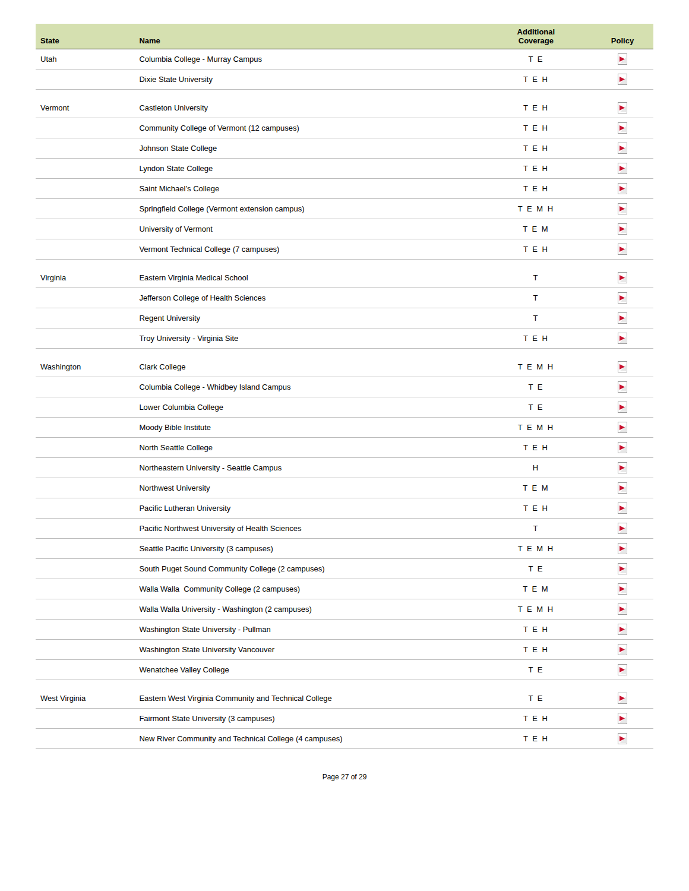| State | Name | Additional Coverage | Policy |
| --- | --- | --- | --- |
| Utah | Columbia College - Murray Campus | T E | |
| | Dixie State University | T E H | |
| Vermont | Castleton University | T E H | |
| | Community College of Vermont (12 campuses) | T E H | |
| | Johnson State College | T E H | |
| | Lyndon State College | T E H | |
| | Saint Michael’s College | T E H | |
| | Springfield College (Vermont extension campus) | T E M H | |
| | University of Vermont | T E M | |
| | Vermont Technical College (7 campuses) | T E H | |
| Virginia | Eastern Virginia Medical School | T | |
| | Jefferson College of Health Sciences | T | |
| | Regent University | T | |
| | Troy University - Virginia Site | T E H | |
| Washington | Clark College | T E M H | |
| | Columbia College - Whidbey Island Campus | T E | |
| | Lower Columbia College | T E | |
| | Moody Bible Institute | T E M H | |
| | North Seattle College | T E H | |
| | Northeastern University - Seattle Campus | H | |
| | Northwest University | T E M | |
| | Pacific Lutheran University | T E H | |
| | Pacific Northwest University of Health Sciences | T | |
| | Seattle Pacific University (3 campuses) | T E M H | |
| | South Puget Sound Community College (2 campuses) | T E | |
| | Walla Walla Community College (2 campuses) | T E M | |
| | Walla Walla University - Washington (2 campuses) | T E M H | |
| | Washington State University - Pullman | T E H | |
| | Washington State University Vancouver | T E H | |
| | Wenatchee Valley College | T E | |
| West Virginia | Eastern West Virginia Community and Technical College | T E | |
| | Fairmont State University (3 campuses) | T E H | |
| | New River Community and Technical College (4 campuses) | T E H | |
Page 27 of 29